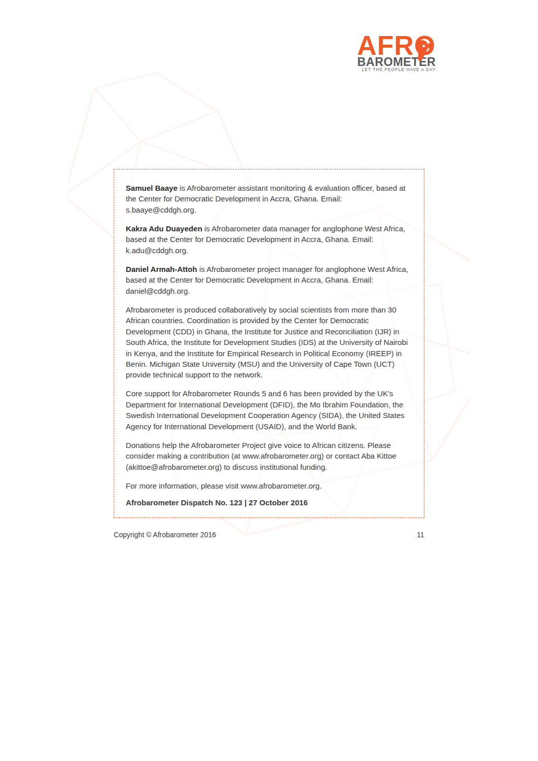AFRO BAROMETER
LET THE PEOPLE HAVE A SAY
Samuel Baaye is Afrobarometer assistant monitoring & evaluation officer, based at the Center for Democratic Development in Accra, Ghana. Email: s.baaye@cddgh.org.
Kakra Adu Duayeden is Afrobarometer data manager for anglophone West Africa, based at the Center for Democratic Development in Accra, Ghana. Email: k.adu@cddgh.org.
Daniel Armah-Attoh is Afrobarometer project manager for anglophone West Africa, based at the Center for Democratic Development in Accra, Ghana. Email: daniel@cddgh.org.
Afrobarometer is produced collaboratively by social scientists from more than 30 African countries. Coordination is provided by the Center for Democratic Development (CDD) in Ghana, the Institute for Justice and Reconciliation (IJR) in South Africa, the Institute for Development Studies (IDS) at the University of Nairobi in Kenya, and the Institute for Empirical Research in Political Economy (IREEP) in Benin. Michigan State University (MSU) and the University of Cape Town (UCT) provide technical support to the network.
Core support for Afrobarometer Rounds 5 and 6 has been provided by the UK's Department for International Development (DFID), the Mo Ibrahim Foundation, the Swedish International Development Cooperation Agency (SIDA), the United States Agency for International Development (USAID), and the World Bank.
Donations help the Afrobarometer Project give voice to African citizens. Please consider making a contribution (at www.afrobarometer.org) or contact Aba Kittoe (akittoe@afrobarometer.org) to discuss institutional funding.
For more information, please visit www.afrobarometer.org.
Afrobarometer Dispatch No. 123 | 27 October 2016
Copyright © Afrobarometer 2016 11